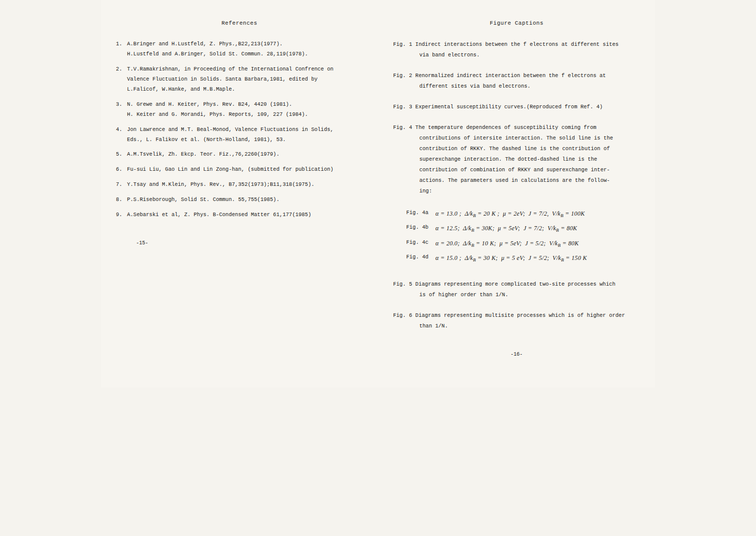References
1. A.Bringer and H.Lustfeld, Z. Phys.,B22,213(1977). H.Lustfeld and A.Bringer, Solid St. Commun. 28,119(1978).
2. T.V.Ramakrishnan, in Proceeding of the International Confrence on Valence Fluctuation in Solids. Santa Barbara,1981, edited by L.Falicof, W.Hanke, and M.B.Maple.
3. N. Grewe and H. Keiter, Phys. Rev. B24, 4420 (1981). H. Keiter and G. Morandi, Phys. Reports, 109, 227 (1984).
4. Jon Lawrence and M.T. Beal-Monod, Valence Fluctuations in Solids, Eds., L. Falikov et al. (North-Holland, 1981), 53.
5. A.M.Tsvelik, Zh. Ekcp. Teor. Fiz.,76,2260(1979).
6. Fu-sui Liu, Gao Lin and Lin Zong-han, (submitted for publication)
7. Y.Tsay and M.Klein, Phys. Rev., B7,352(1973);B11,318(1975).
8. P.S.Riseborough, Solid St. Commun. 55,755(1985).
9. A.Sebarski et al, Z. Phys. B-Condensed Matter 61,177(1985)
-15-
Figure Captions
Fig. 1 Indirect interactions between the f electrons at different sites
via band electrons.
Fig. 2 Renormalized indirect interaction between the f electrons at
different sites via band electrons.
Fig. 3 Experimental susceptibility curves.(Reproduced from Ref. 4)
Fig. 4 The temperature dependences of susceptibility coming from
contributions of intersite interaction. The solid line is the
contribution of RKKY. The dashed line is the contribution of
superexchange interaction. The dotted-dashed line is the
contribution of combination of RKKY and superexchange inter-
actions. The parameters used in calculations are the follow-
ing:
| Fig. 4a | α = 13.0 ; Δ/k B = 20 K ; μ = 2eV; J = 7/2, V/k B = 100K |
| Fig. 4b | α = 12.5; Δ/k B = 30K; μ = 5eV; J = 7/2; V/k B = 80K |
| Fig. 4c | α = 20.0; Δ/k B = 10 K; μ = 5eV; J = 5/2; V/k B = 80K |
| Fig. 4d | α = 15.0 ; Δ/k B = 30 K; μ = 5 eV; J = 5/2; V/k B = 150 K |
Fig. 5 Diagrams representing more complicated two-site processes which
is of higher order than 1/N.
Fig. 6 Diagrams representing multisite processes which is of higher order
than 1/N.
-16-